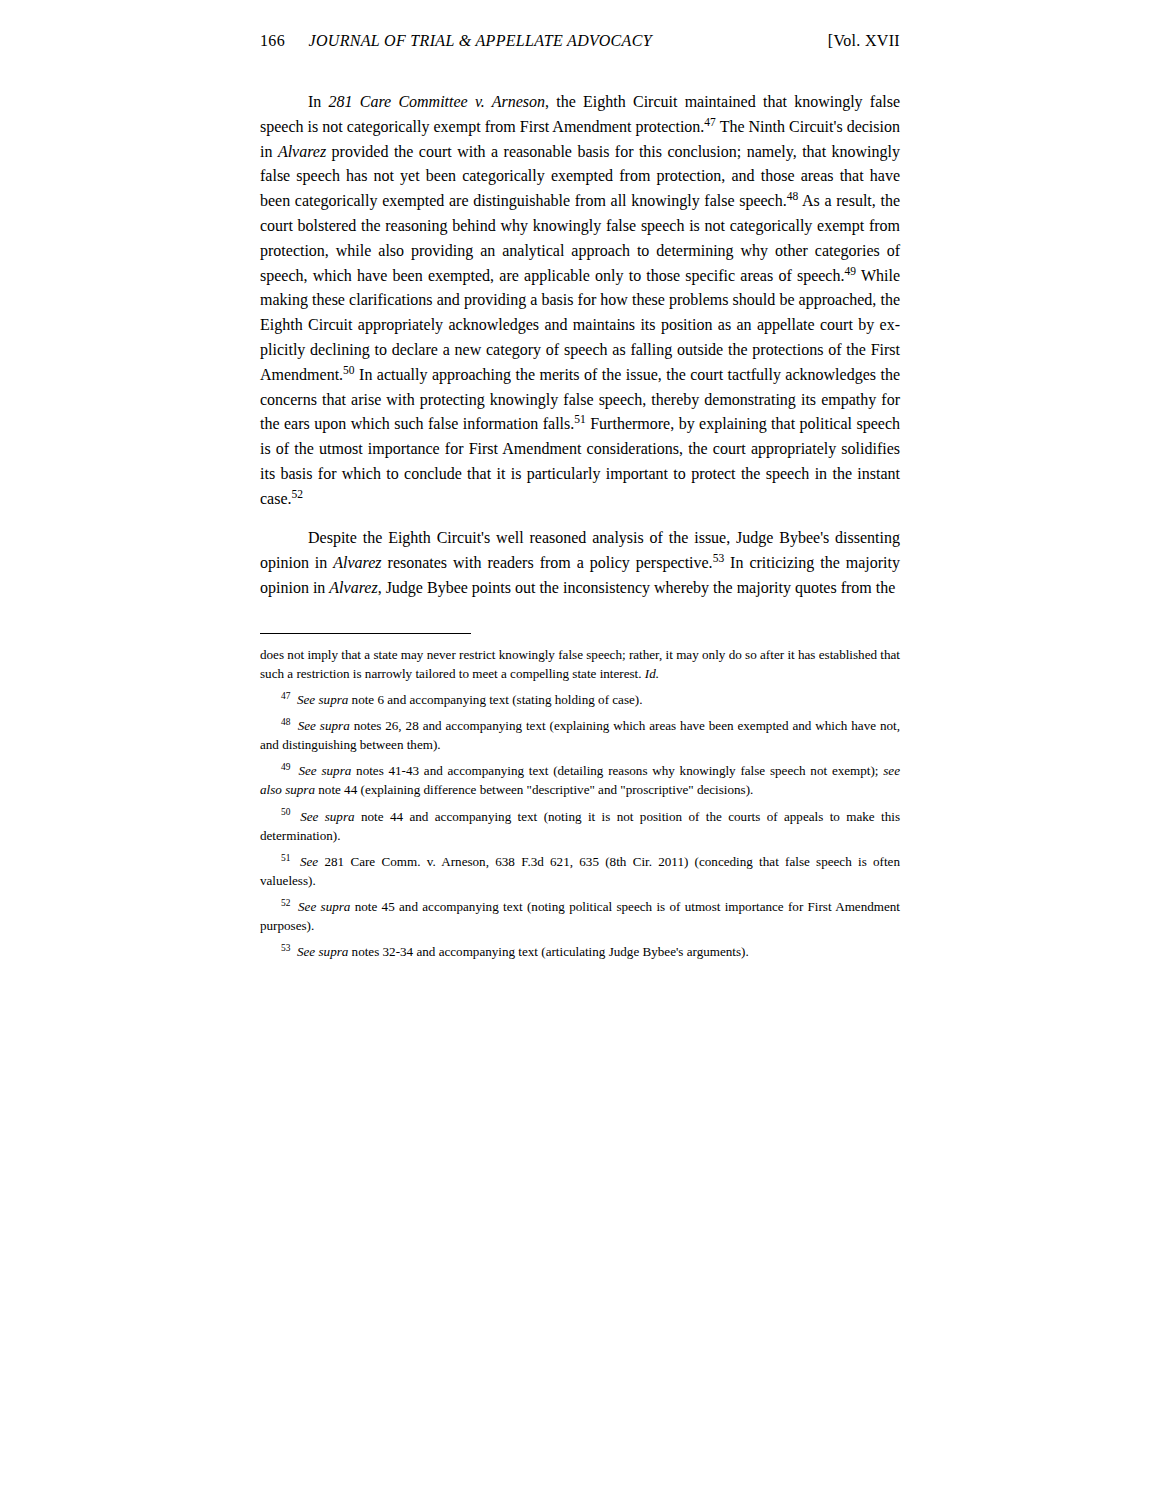[Vol. XVII 166 JOURNAL OF TRIAL & APPELLATE ADVOCACY
In 281 Care Committee v. Arneson, the Eighth Circuit maintained that knowingly false speech is not categorically exempt from First Amendment protection.47 The Ninth Circuit's decision in Alvarez provided the court with a reasonable basis for this conclusion; namely, that knowingly false speech has not yet been categorically exempted from protection, and those areas that have been categorically exempted are distinguishable from all knowingly false speech.48 As a result, the court bolstered the reasoning behind why knowingly false speech is not categorically exempt from protection, while also providing an analytical approach to determining why other categories of speech, which have been exempted, are applicable only to those specific areas of speech.49 While making these clarifications and providing a basis for how these problems should be approached, the Eighth Circuit appropriately acknowledges and maintains its position as an appellate court by explicitly declining to declare a new category of speech as falling outside the protections of the First Amendment.50 In actually approaching the merits of the issue, the court tactfully acknowledges the concerns that arise with protecting knowingly false speech, thereby demonstrating its empathy for the ears upon which such false information falls.51 Furthermore, by explaining that political speech is of the utmost importance for First Amendment considerations, the court appropriately solidifies its basis for which to conclude that it is particularly important to protect the speech in the instant case.52
Despite the Eighth Circuit's well reasoned analysis of the issue, Judge Bybee's dissenting opinion in Alvarez resonates with readers from a policy perspective.53 In criticizing the majority opinion in Alvarez, Judge Bybee points out the inconsistency whereby the majority quotes from the
does not imply that a state may never restrict knowingly false speech; rather, it may only do so after it has established that such a restriction is narrowly tailored to meet a compelling state interest. Id.
47 See supra note 6 and accompanying text (stating holding of case).
48 See supra notes 26, 28 and accompanying text (explaining which areas have been exempted and which have not, and distinguishing between them).
49 See supra notes 41-43 and accompanying text (detailing reasons why knowingly false speech not exempt); see also supra note 44 (explaining difference between "descriptive" and "proscriptive" decisions).
50 See supra note 44 and accompanying text (noting it is not position of the courts of appeals to make this determination).
51 See 281 Care Comm. v. Arneson, 638 F.3d 621, 635 (8th Cir. 2011) (conceding that false speech is often valueless).
52 See supra note 45 and accompanying text (noting political speech is of utmost importance for First Amendment purposes).
53 See supra notes 32-34 and accompanying text (articulating Judge Bybee's arguments).